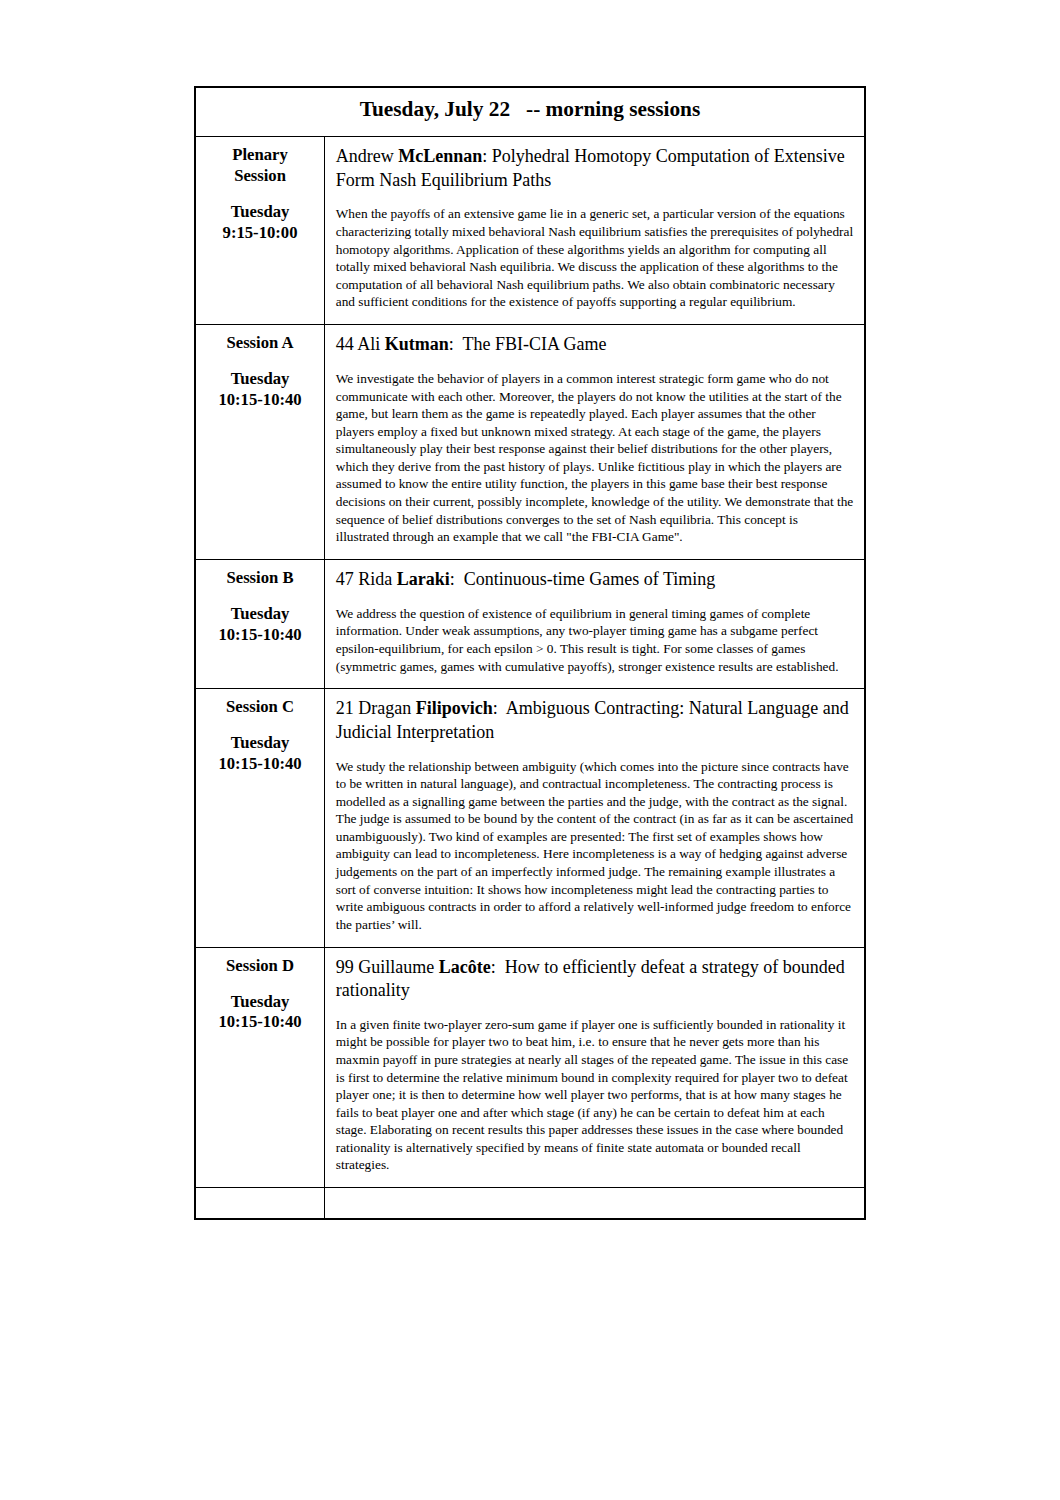| Tuesday, July 22 -- morning sessions |
| Plenary Session Tuesday 9:15-10:00 | Andrew McLennan : Polyhedral Homotopy Computation of Extensive Form Nash Equilibrium Paths When the payoffs of an extensive game lie in a generic set, a particular version of the equations characterizing totally mixed behavioral Nash equilibrium satisfies the prerequisites of polyhedral homotopy algorithms. Application of these algorithms yields an algorithm for computing all totally mixed behavioral Nash equilibria. We discuss the application of these algorithms to the computation of all behavioral Nash equilibrium paths. We also obtain combinatoric necessary and sufficient conditions for the existence of payoffs supporting a regular equilibrium. |
| Session A Tuesday 10:15-10:40 | 44 Ali Kutman : The FBI-CIA Game We investigate the behavior of players in a common interest strategic form game who do not communicate with each other. Moreover, the players do not know the utilities at the start of the game, but learn them as the game is repeatedly played. Each player assumes that the other players employ a fixed but unknown mixed strategy. At each stage of the game, the players simultaneously play their best response against their belief distributions for the other players, which they derive from the past history of plays. Unlike fictitious play in which the players are assumed to know the entire utility function, the players in this game base their best response decisions on their current, possibly incomplete, knowledge of the utility. We demonstrate that the sequence of belief distributions converges to the set of Nash equilibria. This concept is illustrated through an example that we call "the FBI-CIA Game". |
| Session B Tuesday 10:15-10:40 | 47 Rida Laraki : Continuous-time Games of Timing We address the question of existence of equilibrium in general timing games of complete information. Under weak assumptions, any two-player timing game has a subgame perfect epsilon-equilibrium, for each epsilon > 0. This result is tight. For some classes of games (symmetric games, games with cumulative payoffs), stronger existence results are established. |
| Session C Tuesday 10:15-10:40 | 21 Dragan Filipovich : Ambiguous Contracting: Natural Language and Judicial Interpretation We study the relationship between ambiguity (which comes into the picture since contracts have to be written in natural language), and contractual incompleteness. The contracting process is modelled as a signalling game between the parties and the judge, with the contract as the signal. The judge is assumed to be bound by the content of the contract (in as far as it can be ascertained unambiguously). Two kind of examples are presented: The first set of examples shows how ambiguity can lead to incompleteness. Here incompleteness is a way of hedging against adverse judgements on the part of an imperfectly informed judge. The remaining example illustrates a sort of converse intuition: It shows how incompleteness might lead the contracting parties to write ambiguous contracts in order to afford a relatively well-informed judge freedom to enforce the parties’ will. |
| Session D Tuesday 10:15-10:40 | 99 Guillaume Lacôte : How to efficiently defeat a strategy of bounded rationality In a given finite two-player zero-sum game if player one is sufficiently bounded in rationality it might be possible for player two to beat him, i.e. to ensure that he never gets more than his maxmin payoff in pure strategies at nearly all stages of the repeated game. The issue in this case is first to determine the relative minimum bound in complexity required for player two to defeat player one; it is then to determine how well player two performs, that is at how many stages he fails to beat player one and after which stage (if any) he can be certain to defeat him at each stage. Elaborating on recent results this paper addresses these issues in the case where bounded rationality is alternatively specified by means of finite state automata or bounded recall strategies. |